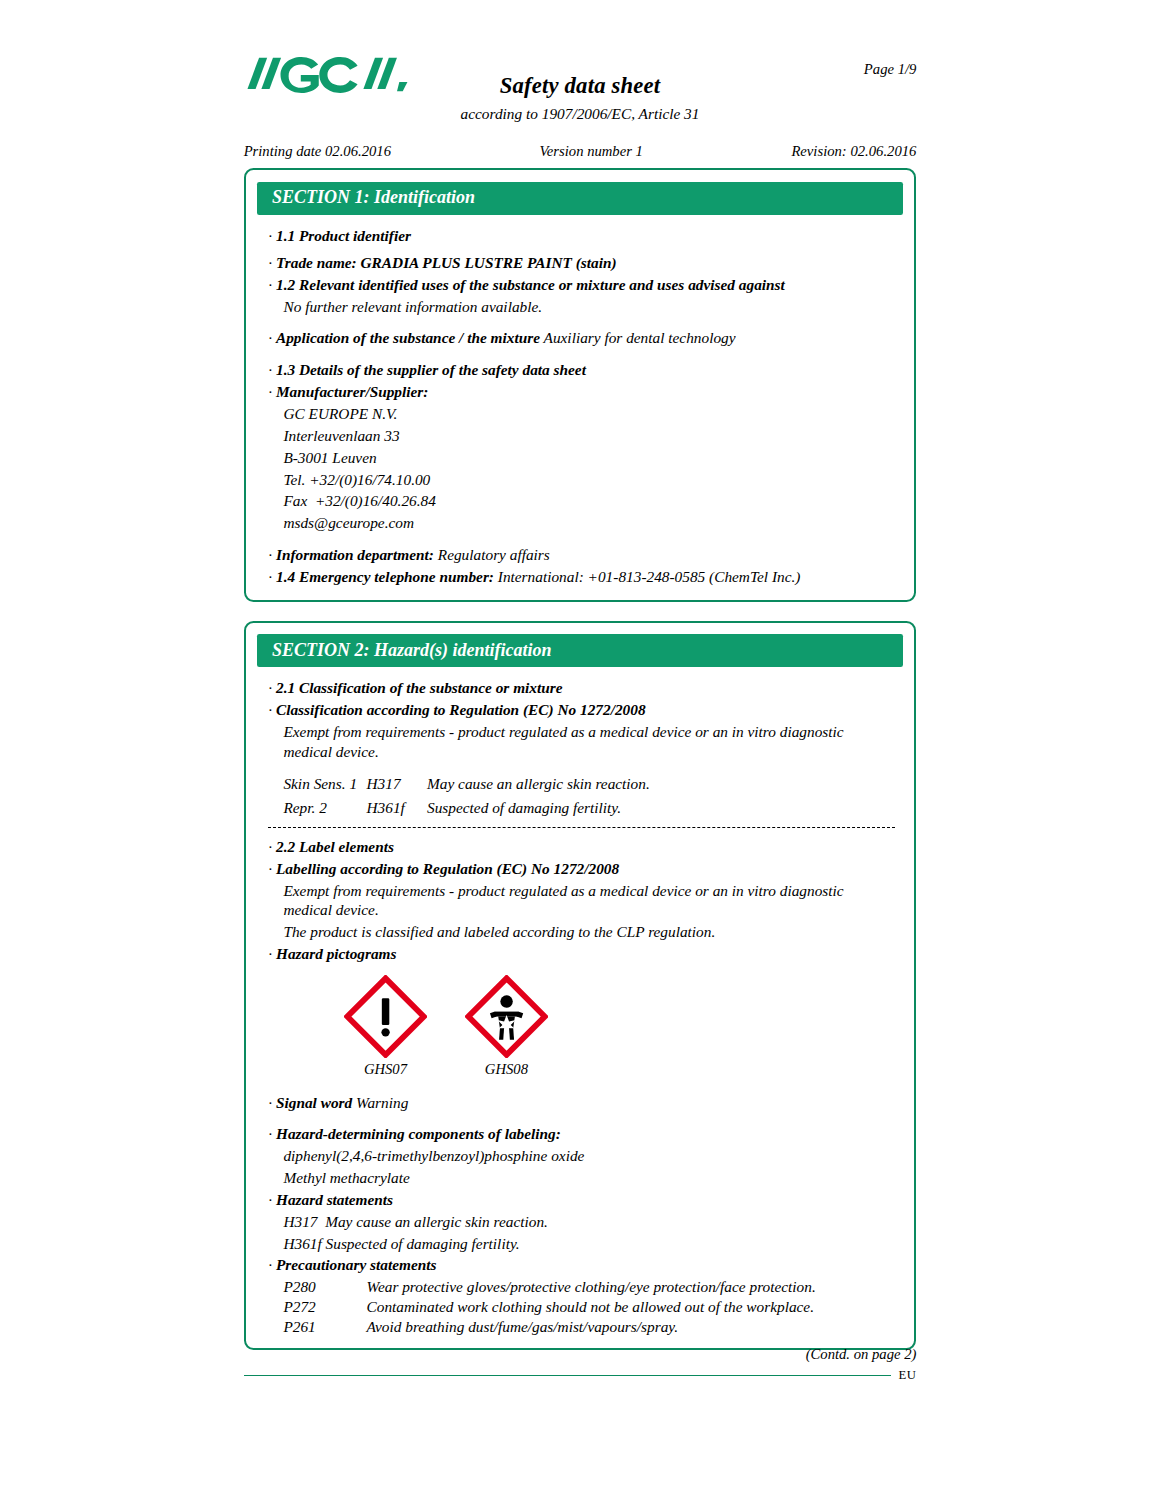Page 1/9
Safety data sheet
according to 1907/2006/EC, Article 31
Printing date 02.06.2016
Version number 1
Revision: 02.06.2016
SECTION 1: Identification
· 1.1 Product identifier
· Trade name: GRADIA PLUS LUSTRE PAINT (stain)
· 1.2 Relevant identified uses of the substance or mixture and uses advised against
No further relevant information available.
· Application of the substance / the mixture Auxiliary for dental technology
· 1.3 Details of the supplier of the safety data sheet
· Manufacturer/Supplier:
GC EUROPE N.V.
Interleuvenlaan 33
B-3001 Leuven
Tel. +32/(0)16/74.10.00
Fax +32/(0)16/40.26.84
msds@gceurope.com
· Information department: Regulatory affairs
· 1.4 Emergency telephone number: International: +01-813-248-0585 (ChemTel Inc.)
SECTION 2: Hazard(s) identification
· 2.1 Classification of the substance or mixture
· Classification according to Regulation (EC) No 1272/2008
Exempt from requirements - product regulated as a medical device or an in vitro diagnostic medical device.
Skin Sens. 1
H317
May cause an allergic skin reaction.
Repr. 2
H361f
Suspected of damaging fertility.
· 2.2 Label elements
· Labelling according to Regulation (EC) No 1272/2008
Exempt from requirements - product regulated as a medical device or an in vitro diagnostic medical device.
The product is classified and labeled according to the CLP regulation.
· Hazard pictograms
GHS07
GHS08
· Signal word Warning
· Hazard-determining components of labeling:
diphenyl(2,4,6-trimethylbenzoyl)phosphine oxide
Methyl methacrylate
· Hazard statements
H317 May cause an allergic skin reaction.
H361f Suspected of damaging fertility.
· Precautionary statements
P280
Wear protective gloves/protective clothing/eye protection/face protection.
P272
Contaminated work clothing should not be allowed out of the workplace.
P261
Avoid breathing dust/fume/gas/mist/vapours/spray.
(Contd. on page 2)
EU